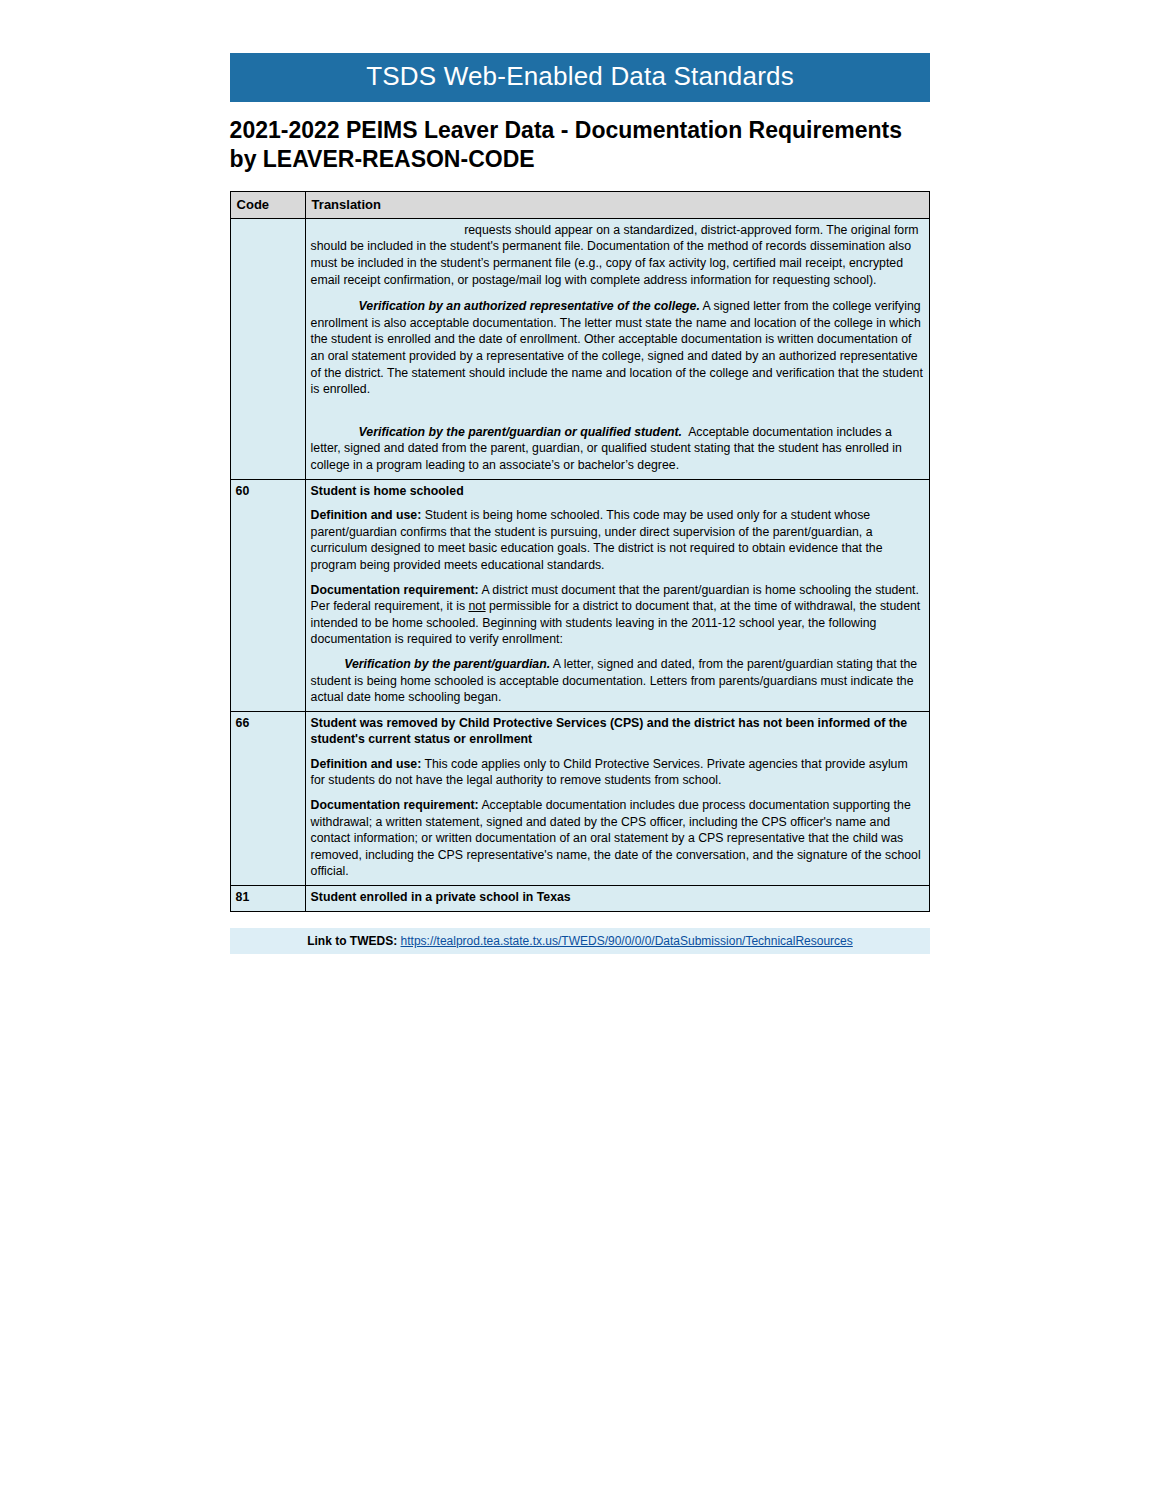TSDS Web-Enabled Data Standards
2021-2022 PEIMS Leaver Data - Documentation Requirements by LEAVER-REASON-CODE
| Code | Translation |
| --- | --- |
| | requests should appear on a standardized, district-approved form. The original form should be included in the student's permanent file. Documentation of the method of records dissemination also must be included in the student’s permanent file (e.g., copy of fax activity log, certified mail receipt, encrypted email receipt confirmation, or postage/mail log with complete address information for requesting school). Verification by an authorized representative of the college. A signed letter from the college verifying enrollment is also acceptable documentation. The letter must state the name and location of the college in which the student is enrolled and the date of enrollment. Other acceptable documentation is written documentation of an oral statement provided by a representative of the college, signed and dated by an authorized representative of the district. The statement should include the name and location of the college and verification that the student is enrolled. Verification by the parent/guardian or qualified student. Acceptable documentation includes a letter, signed and dated from the parent, guardian, or qualified student stating that the student has enrolled in college in a program leading to an associate’s or bachelor’s degree. |
| 60 | Student is home schooled Definition and use: Student is being home schooled. This code may be used only for a student whose parent/guardian confirms that the student is pursuing, under direct supervision of the parent/guardian, a curriculum designed to meet basic education goals. The district is not required to obtain evidence that the program being provided meets educational standards. Documentation requirement: A district must document that the parent/guardian is home schooling the student. Per federal requirement, it is not permissible for a district to document that, at the time of withdrawal, the student intended to be home schooled. Beginning with students leaving in the 2011-12 school year, the following documentation is required to verify enrollment: Verification by the parent/guardian. A letter, signed and dated, from the parent/guardian stating that the student is being home schooled is acceptable documentation. Letters from parents/guardians must indicate the actual date home schooling began. |
| 66 | Student was removed by Child Protective Services (CPS) and the district has not been informed of the student's current status or enrollment Definition and use: This code applies only to Child Protective Services. Private agencies that provide asylum for students do not have the legal authority to remove students from school. Documentation requirement: Acceptable documentation includes due process documentation supporting the withdrawal; a written statement, signed and dated by the CPS officer, including the CPS officer's name and contact information; or written documentation of an oral statement by a CPS representative that the child was removed, including the CPS representative's name, the date of the conversation, and the signature of the school official. |
| 81 | Student enrolled in a private school in Texas |
Link to TWEDS: https://tealprod.tea.state.tx.us/TWEDS/90/0/0/0/DataSubmission/TechnicalResources